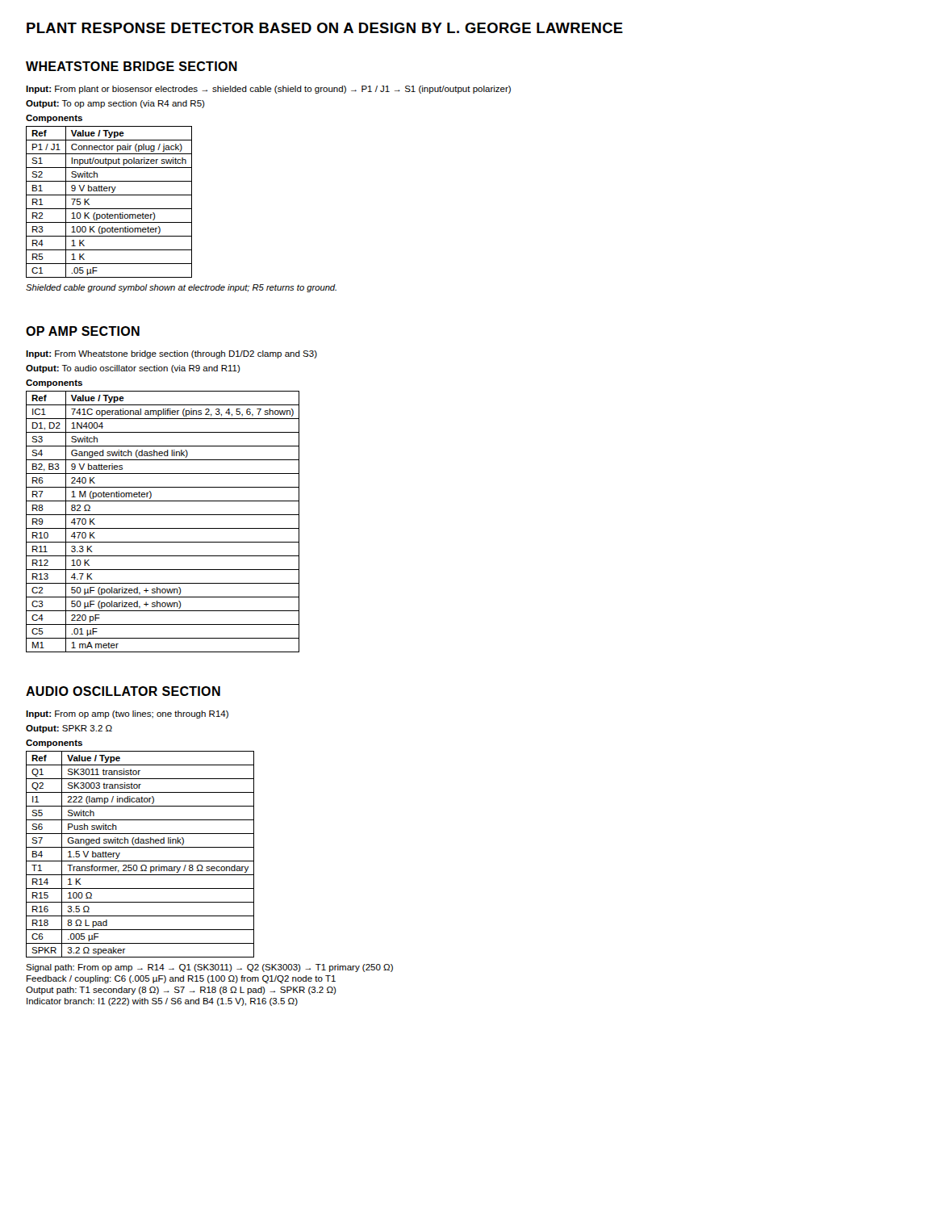Plant Response Detector Based on a Design by L. George Lawrence
Wheatstone Bridge Section
Input: From plant or biosensor electrodes → shielded cable (shield to ground) → P1 / J1 → S1 (input/output polarizer)
Output: To op amp section (via R4 and R5)
Components
| Ref | Value / Type |
| --- | --- |
| P1 / J1 | Connector pair (plug / jack) |
| S1 | Input/output polarizer switch |
| S2 | Switch |
| B1 | 9 V battery |
| R1 | 75 K |
| R2 | 10 K (potentiometer) |
| R3 | 100 K (potentiometer) |
| R4 | 1 K |
| R5 | 1 K |
| C1 | .05 µF |
Shielded cable ground symbol shown at electrode input; R5 returns to ground.
Op Amp Section
Input: From Wheatstone bridge section (through D1/D2 clamp and S3)
Output: To audio oscillator section (via R9 and R11)
Components
| Ref | Value / Type |
| --- | --- |
| IC1 | 741C operational amplifier (pins 2, 3, 4, 5, 6, 7 shown) |
| D1, D2 | 1N4004 |
| S3 | Switch |
| S4 | Ganged switch (dashed link) |
| B2, B3 | 9 V batteries |
| R6 | 240 K |
| R7 | 1 M (potentiometer) |
| R8 | 82 Ω |
| R9 | 470 K |
| R10 | 470 K |
| R11 | 3.3 K |
| R12 | 10 K |
| R13 | 4.7 K |
| C2 | 50 µF (polarized, + shown) |
| C3 | 50 µF (polarized, + shown) |
| C4 | 220 pF |
| C5 | .01 µF |
| M1 | 1 mA meter |
Audio Oscillator Section
Input: From op amp (two lines; one through R14)
Output: SPKR 3.2 Ω
Components
| Ref | Value / Type |
| --- | --- |
| Q1 | SK3011 transistor |
| Q2 | SK3003 transistor |
| I1 | 222 (lamp / indicator) |
| S5 | Switch |
| S6 | Push switch |
| S7 | Ganged switch (dashed link) |
| B4 | 1.5 V battery |
| T1 | Transformer, 250 Ω primary / 8 Ω secondary |
| R14 | 1 K |
| R15 | 100 Ω |
| R16 | 3.5 Ω |
| R18 | 8 Ω L pad |
| C6 | .005 µF |
| SPKR | 3.2 Ω speaker |
Signal path: From op amp → R14 → Q1 (SK3011) → Q2 (SK3003) → T1 primary (250 Ω)
Feedback / coupling: C6 (.005 µF) and R15 (100 Ω) from Q1/Q2 node to T1
Output path: T1 secondary (8 Ω) → S7 → R18 (8 Ω L pad) → SPKR (3.2 Ω)
Indicator branch: I1 (222) with S5 / S6 and B4 (1.5 V), R16 (3.5 Ω)